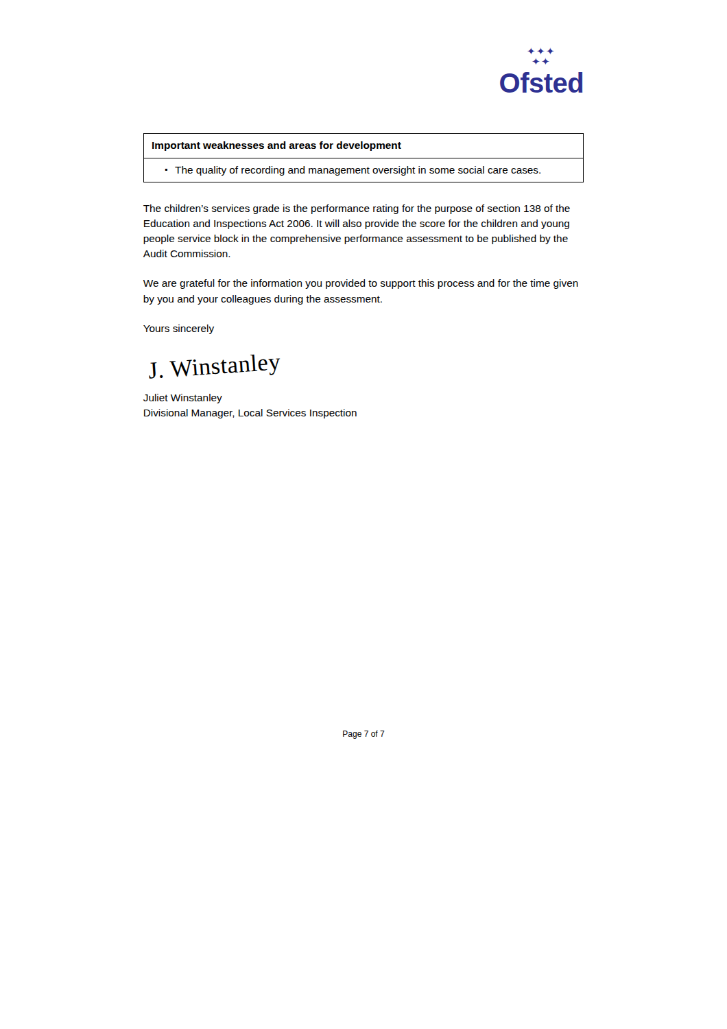✦✦✦
✦✦
Ofsted
Important weaknesses and areas for development
The quality of recording and management oversight in some social care cases.
The children’s services grade is the performance rating for the purpose of section 138 of the Education and Inspections Act 2006. It will also provide the score for the children and young people service block in the comprehensive performance assessment to be published by the Audit Commission.
We are grateful for the information you provided to support this process and for the time given by you and your colleagues during the assessment.
Yours sincerely
J. Winstanley
Juliet Winstanley
Divisional Manager, Local Services Inspection
Page 7 of 7